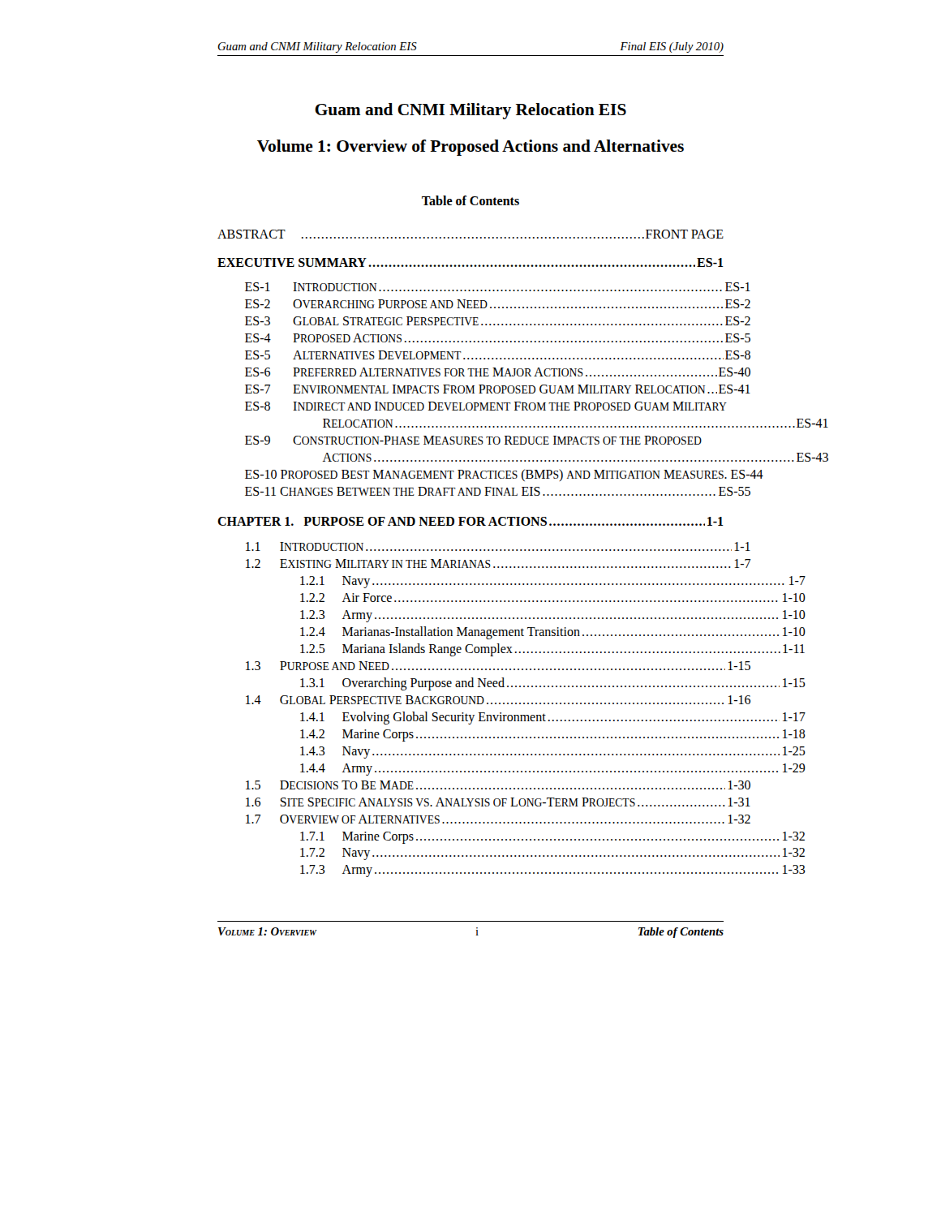Guam and CNMI Military Relocation EIS
Final EIS (July 2010)
Guam and CNMI Military Relocation EIS
Volume 1: Overview of Proposed Actions and Alternatives
Table of Contents
ABSTRACT FRONT PAGE
EXECUTIVE SUMMARY ES-1
ES-1 INTRODUCTION ES-1
ES-2 OVERARCHING PURPOSE AND NEED ES-2
ES-3 GLOBAL STRATEGIC PERSPECTIVE ES-2
ES-4 PROPOSED ACTIONS ES-5
ES-5 ALTERNATIVES DEVELOPMENT ES-8
ES-6 PREFERRED ALTERNATIVES FOR THE MAJOR ACTIONS ES-40
ES-7 ENVIRONMENTAL IMPACTS FROM PROPOSED GUAM MILITARY RELOCATION ES-41
ES-8 INDIRECT AND INDUCED DEVELOPMENT FROM THE PROPOSED GUAM MILITARY
RELOCATION ES-41
ES-9 CONSTRUCTION-PHASE MEASURES TO REDUCE IMPACTS OF THE PROPOSED
ACTIONS ES-43
ES-10 PROPOSED BEST MANAGEMENT PRACTICES (BMPS) AND MITIGATION MEASURES. ES-44
ES-11 CHANGES BETWEEN THE DRAFT AND FINAL EIS ES-55
CHAPTER 1. PURPOSE OF AND NEED FOR ACTIONS 1-1
1.1 INTRODUCTION 1-1
1.2 EXISTING MILITARY IN THE MARIANAS 1-7
1.2.1 Navy 1-7
1.2.2 Air Force 1-10
1.2.3 Army 1-10
1.2.4 Marianas-Installation Management Transition 1-10
1.2.5 Mariana Islands Range Complex 1-11
1.3 PURPOSE AND NEED 1-15
1.3.1 Overarching Purpose and Need 1-15
1.4 GLOBAL PERSPECTIVE BACKGROUND 1-16
1.4.1 Evolving Global Security Environment 1-17
1.4.2 Marine Corps 1-18
1.4.3 Navy 1-25
1.4.4 Army 1-29
1.5 DECISIONS TO BE MADE 1-30
1.6 SITE SPECIFIC ANALYSIS VS. ANALYSIS OF LONG-TERM PROJECTS 1-31
1.7 OVERVIEW OF ALTERNATIVES 1-32
1.7.1 Marine Corps 1-32
1.7.2 Navy 1-32
1.7.3 Army 1-33
Volume 1: Overview
i
Table of Contents